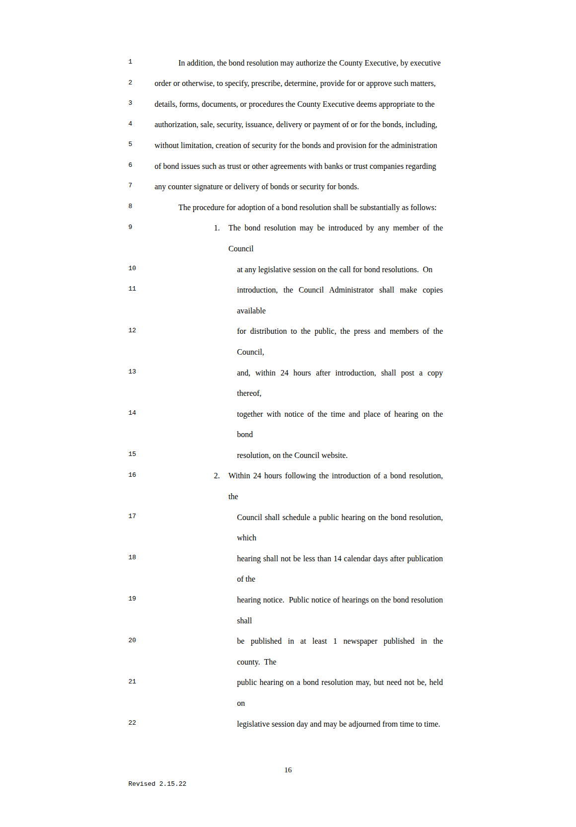1
In addition, the bond resolution may authorize the County Executive, by executive
2
order or otherwise, to specify, prescribe, determine, provide for or approve such matters,
3
details, forms, documents, or procedures the County Executive deems appropriate to the
4
authorization, sale, security, issuance, delivery or payment of or for the bonds, including,
5
without limitation, creation of security for the bonds and provision for the administration
6
of bond issues such as trust or other agreements with banks or trust companies regarding
7
any counter signature or delivery of bonds or security for bonds.
8
The procedure for adoption of a bond resolution shall be substantially as follows:
9
1.
The bond resolution may be introduced by any member of the Council
10
at any legislative session on the call for bond resolutions. On
11
introduction, the Council Administrator shall make copies available
12
for distribution to the public, the press and members of the Council,
13
and, within 24 hours after introduction, shall post a copy thereof,
14
together with notice of the time and place of hearing on the bond
15
resolution, on the Council website.
16
2.
Within 24 hours following the introduction of a bond resolution, the
17
Council shall schedule a public hearing on the bond resolution, which
18
hearing shall not be less than 14 calendar days after publication of the
19
hearing notice. Public notice of hearings on the bond resolution shall
20
be published in at least 1 newspaper published in the county. The
21
public hearing on a bond resolution may, but need not be, held on
22
legislative session day and may be adjourned from time to time.
16
Revised 2.15.22